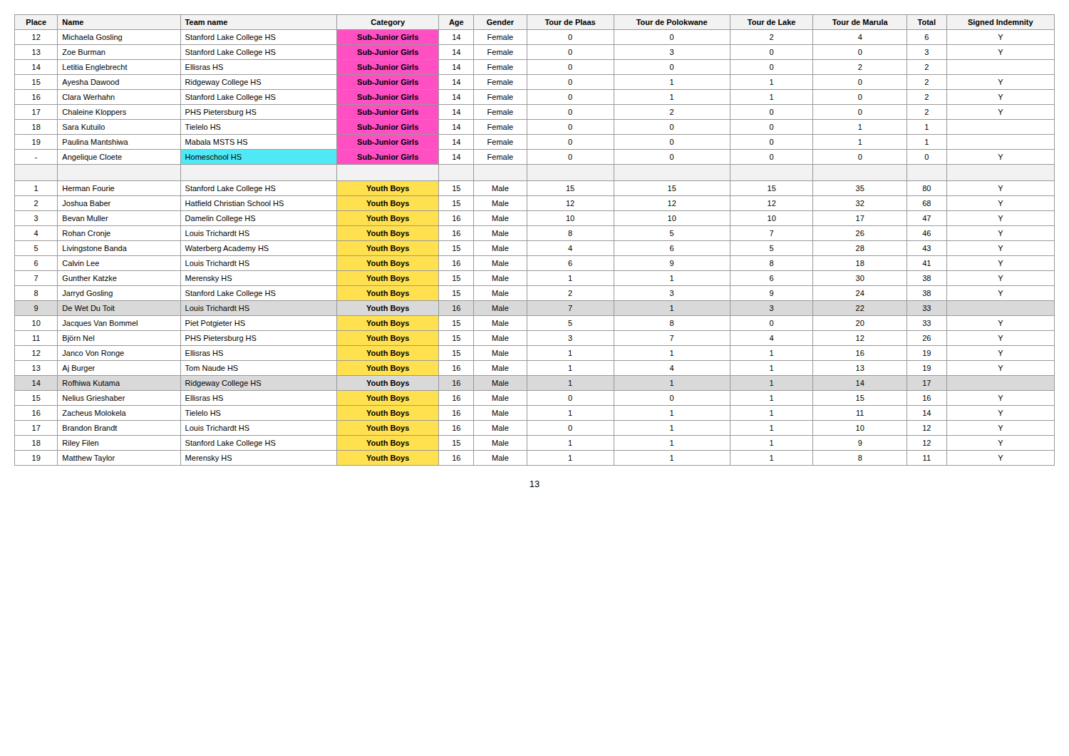| Place | Name | Team name | Category | Age | Gender | Tour de Plaas | Tour de Polokwane | Tour de Lake | Tour de Marula | Total | Signed Indemnity |
| --- | --- | --- | --- | --- | --- | --- | --- | --- | --- | --- | --- |
| 12 | Michaela Gosling | Stanford Lake College HS | Sub-Junior Girls | 14 | Female | 0 | 0 | 2 | 4 | 6 | Y |
| 13 | Zoe Burman | Stanford Lake College HS | Sub-Junior Girls | 14 | Female | 0 | 3 | 0 | 0 | 3 | Y |
| 14 | Letitia Englebrecht | Ellisras HS | Sub-Junior Girls | 14 | Female | 0 | 0 | 0 | 2 | 2 | |
| 15 | Ayesha Dawood | Ridgeway College HS | Sub-Junior Girls | 14 | Female | 0 | 1 | 1 | 0 | 2 | Y |
| 16 | Clara Werhahn | Stanford Lake College HS | Sub-Junior Girls | 14 | Female | 0 | 1 | 1 | 0 | 2 | Y |
| 17 | Chaleine Kloppers | PHS Pietersburg HS | Sub-Junior Girls | 14 | Female | 0 | 2 | 0 | 0 | 2 | Y |
| 18 | Sara Kutuilo | Tielelo HS | Sub-Junior Girls | 14 | Female | 0 | 0 | 0 | 1 | 1 | |
| 19 | Paulina Mantshiwa | Mabala MSTS HS | Sub-Junior Girls | 14 | Female | 0 | 0 | 0 | 1 | 1 | |
| - | Angelique Cloete | Homeschool HS | Sub-Junior Girls | 14 | Female | 0 | 0 | 0 | 0 | 0 | Y |
| 1 | Herman Fourie | Stanford Lake College HS | Youth Boys | 15 | Male | 15 | 15 | 15 | 35 | 80 | Y |
| 2 | Joshua Baber | Hatfield Christian School HS | Youth Boys | 15 | Male | 12 | 12 | 12 | 32 | 68 | Y |
| 3 | Bevan Muller | Damelin College HS | Youth Boys | 16 | Male | 10 | 10 | 10 | 17 | 47 | Y |
| 4 | Rohan Cronje | Louis Trichardt HS | Youth Boys | 16 | Male | 8 | 5 | 7 | 26 | 46 | Y |
| 5 | Livingstone Banda | Waterberg Academy HS | Youth Boys | 15 | Male | 4 | 6 | 5 | 28 | 43 | Y |
| 6 | Calvin Lee | Louis Trichardt HS | Youth Boys | 16 | Male | 6 | 9 | 8 | 18 | 41 | Y |
| 7 | Gunther Katzke | Merensky HS | Youth Boys | 15 | Male | 1 | 1 | 6 | 30 | 38 | Y |
| 8 | Jarryd Gosling | Stanford Lake College HS | Youth Boys | 15 | Male | 2 | 3 | 9 | 24 | 38 | Y |
| 9 | De Wet Du Toit | Louis Trichardt HS | Youth Boys | 16 | Male | 7 | 1 | 3 | 22 | 33 | |
| 10 | Jacques Van Bommel | Piet Potgieter HS | Youth Boys | 15 | Male | 5 | 8 | 0 | 20 | 33 | Y |
| 11 | Björn Nel | PHS Pietersburg HS | Youth Boys | 15 | Male | 3 | 7 | 4 | 12 | 26 | Y |
| 12 | Janco Von Ronge | Ellisras HS | Youth Boys | 15 | Male | 1 | 1 | 1 | 16 | 19 | Y |
| 13 | Aj Burger | Tom Naude HS | Youth Boys | 16 | Male | 1 | 4 | 1 | 13 | 19 | Y |
| 14 | Rofhiwa Kutama | Ridgeway College HS | Youth Boys | 16 | Male | 1 | 1 | 1 | 14 | 17 | |
| 15 | Nelius Grieshaber | Ellisras HS | Youth Boys | 16 | Male | 0 | 0 | 1 | 15 | 16 | Y |
| 16 | Zacheus Molokela | Tielelo HS | Youth Boys | 16 | Male | 1 | 1 | 1 | 11 | 14 | Y |
| 17 | Brandon Brandt | Louis Trichardt HS | Youth Boys | 16 | Male | 0 | 1 | 1 | 10 | 12 | Y |
| 18 | Riley Filen | Stanford Lake College HS | Youth Boys | 15 | Male | 1 | 1 | 1 | 9 | 12 | Y |
| 19 | Matthew Taylor | Merensky HS | Youth Boys | 16 | Male | 1 | 1 | 1 | 8 | 11 | Y |
13